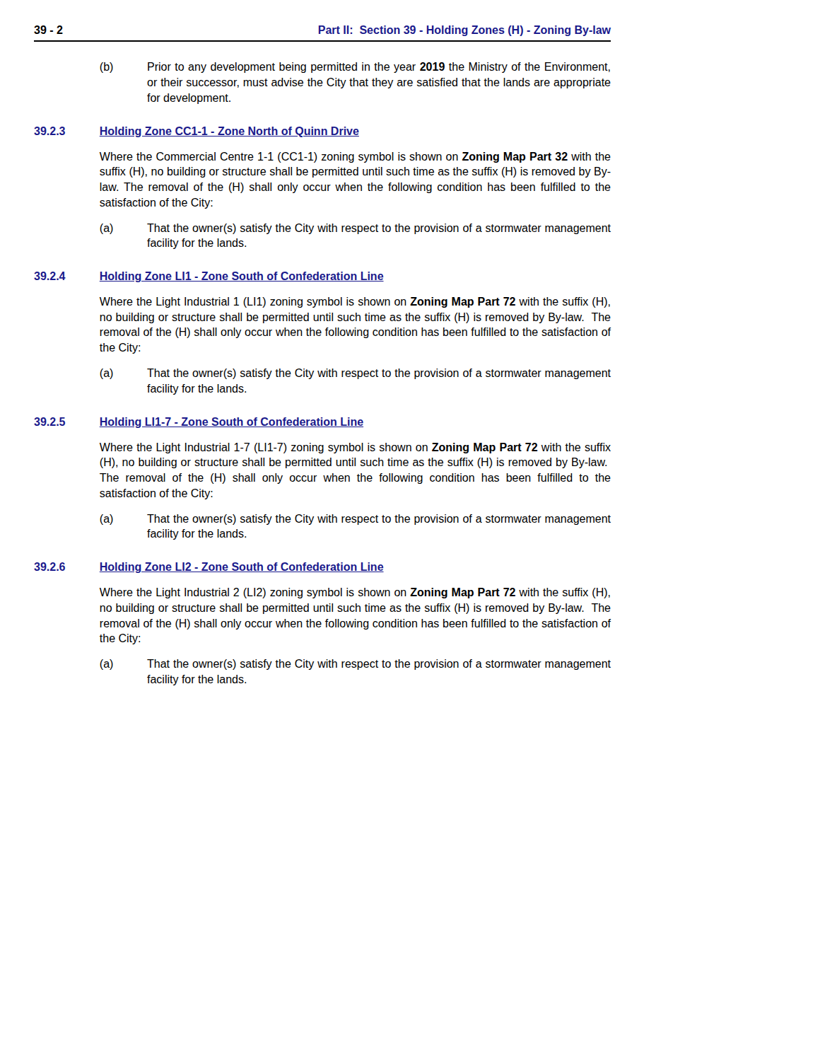39 - 2 Part II: Section 39 - Holding Zones (H) - Zoning By-law
(b) Prior to any development being permitted in the year 2019 the Ministry of the Environment, or their successor, must advise the City that they are satisfied that the lands are appropriate for development.
39.2.3 Holding Zone CC1-1 - Zone North of Quinn Drive
Where the Commercial Centre 1-1 (CC1-1) zoning symbol is shown on Zoning Map Part 32 with the suffix (H), no building or structure shall be permitted until such time as the suffix (H) is removed by By-law. The removal of the (H) shall only occur when the following condition has been fulfilled to the satisfaction of the City:
(a) That the owner(s) satisfy the City with respect to the provision of a stormwater management facility for the lands.
39.2.4 Holding Zone LI1 - Zone South of Confederation Line
Where the Light Industrial 1 (LI1) zoning symbol is shown on Zoning Map Part 72 with the suffix (H), no building or structure shall be permitted until such time as the suffix (H) is removed by By-law. The removal of the (H) shall only occur when the following condition has been fulfilled to the satisfaction of the City:
(a) That the owner(s) satisfy the City with respect to the provision of a stormwater management facility for the lands.
39.2.5 Holding LI1-7 - Zone South of Confederation Line
Where the Light Industrial 1-7 (LI1-7) zoning symbol is shown on Zoning Map Part 72 with the suffix (H), no building or structure shall be permitted until such time as the suffix (H) is removed by By-law. The removal of the (H) shall only occur when the following condition has been fulfilled to the satisfaction of the City:
(a) That the owner(s) satisfy the City with respect to the provision of a stormwater management facility for the lands.
39.2.6 Holding Zone LI2 - Zone South of Confederation Line
Where the Light Industrial 2 (LI2) zoning symbol is shown on Zoning Map Part 72 with the suffix (H), no building or structure shall be permitted until such time as the suffix (H) is removed by By-law. The removal of the (H) shall only occur when the following condition has been fulfilled to the satisfaction of the City:
(a) That the owner(s) satisfy the City with respect to the provision of a stormwater management facility for the lands.